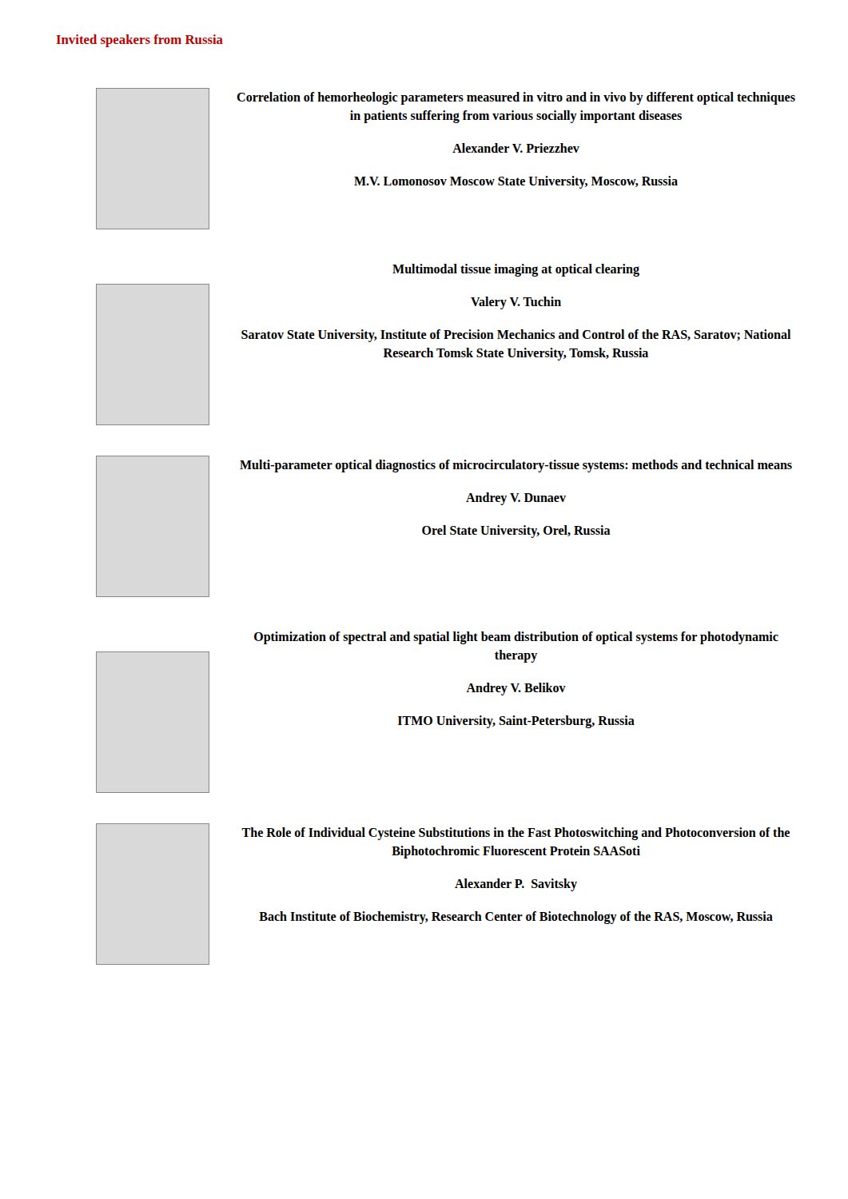Invited speakers from Russia
Correlation of hemorheologic parameters measured in vitro and in vivo by different optical techniques in patients suffering from various socially important diseases
Alexander V. Priezzhev
M.V. Lomonosov Moscow State University, Moscow, Russia
Multimodal tissue imaging at optical clearing
Valery V. Tuchin
Saratov State University, Institute of Precision Mechanics and Control of the RAS, Saratov; National Research Tomsk State University, Tomsk, Russia
Multi-parameter optical diagnostics of microcirculatory-tissue systems: methods and technical means
Andrey V. Dunaev
Orel State University, Orel, Russia
Optimization of spectral and spatial light beam distribution of optical systems for photodynamic therapy
Andrey V. Belikov
ITMO University, Saint-Petersburg, Russia
The Role of Individual Cysteine Substitutions in the Fast Photoswitching and Photoconversion of the Biphotochromic Fluorescent Protein SAASoti
Alexander P. Savitsky
Bach Institute of Biochemistry, Research Center of Biotechnology of the RAS, Moscow, Russia